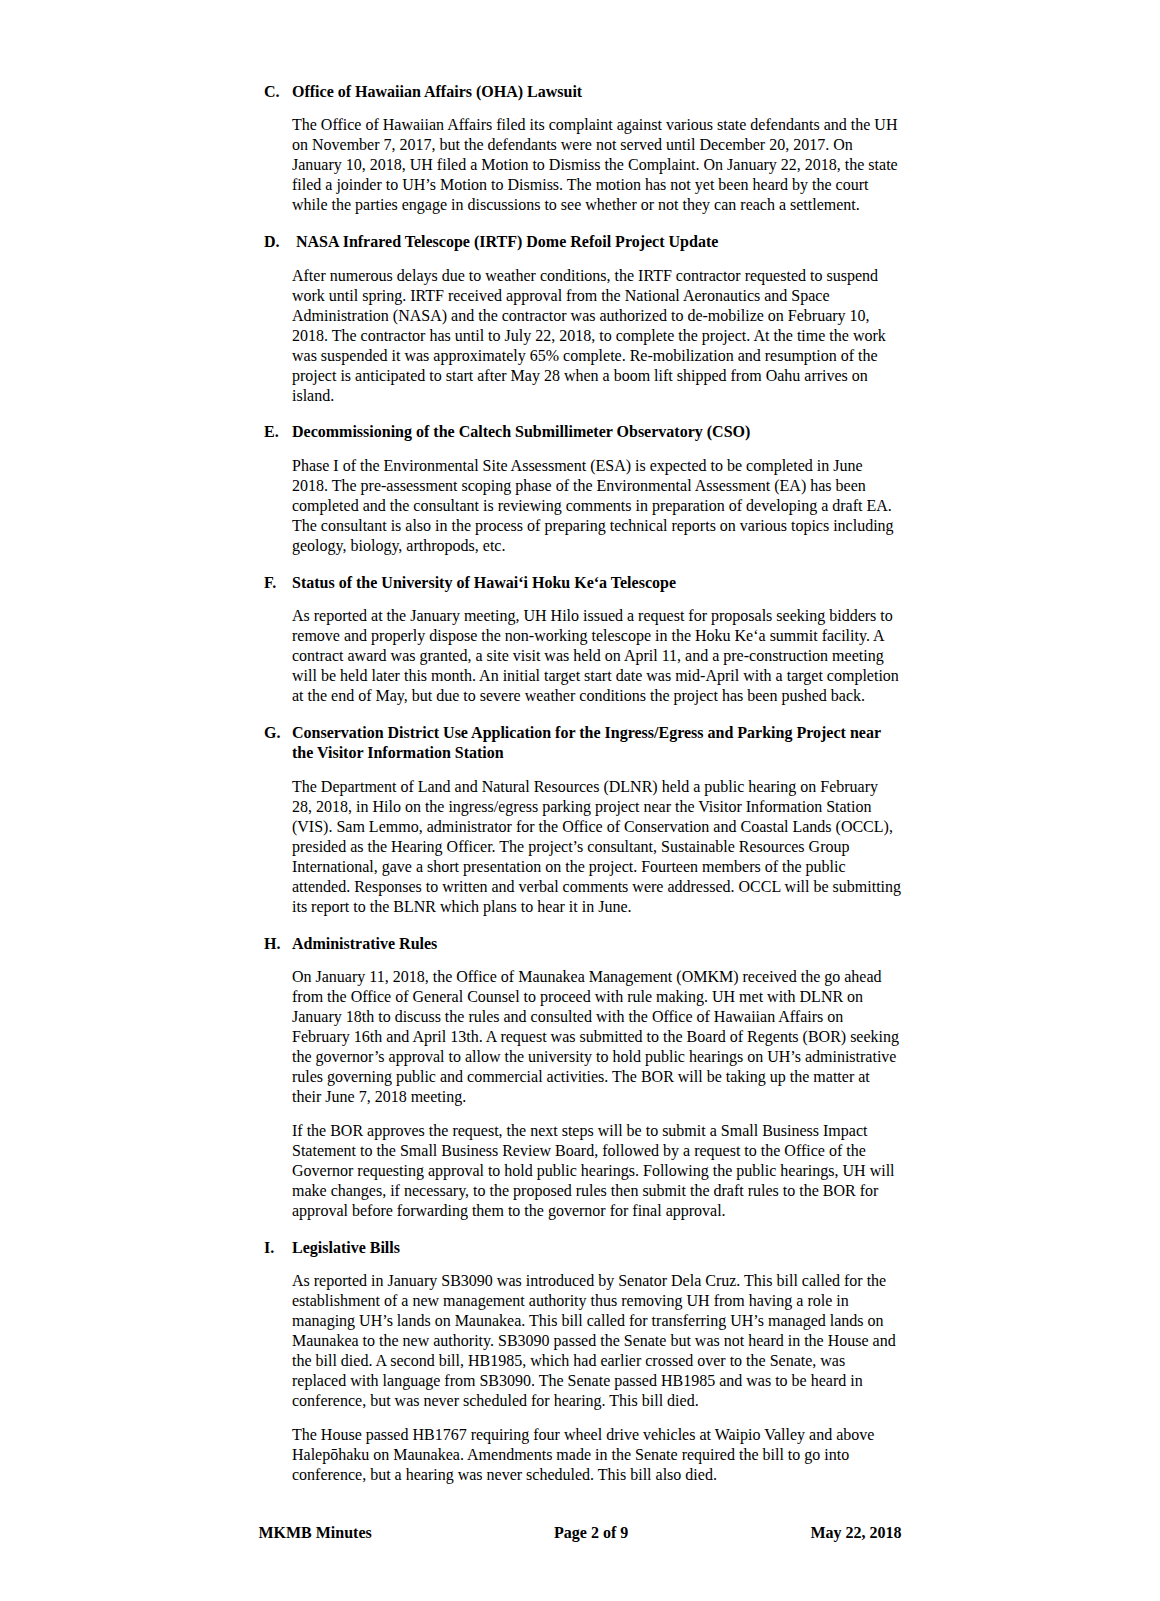C.
Office of Hawaiian Affairs (OHA) Lawsuit
The Office of Hawaiian Affairs filed its complaint against various state defendants and the UH on November 7, 2017, but the defendants were not served until December 20, 2017. On January 10, 2018, UH filed a Motion to Dismiss the Complaint. On January 22, 2018, the state filed a joinder to UH’s Motion to Dismiss. The motion has not yet been heard by the court while the parties engage in discussions to see whether or not they can reach a settlement.
D.
NASA Infrared Telescope (IRTF) Dome Refoil Project Update
After numerous delays due to weather conditions, the IRTF contractor requested to suspend work until spring. IRTF received approval from the National Aeronautics and Space Administration (NASA) and the contractor was authorized to de-mobilize on February 10, 2018. The contractor has until to July 22, 2018, to complete the project. At the time the work was suspended it was approximately 65% complete. Re-mobilization and resumption of the project is anticipated to start after May 28 when a boom lift shipped from Oahu arrives on island.
E.
Decommissioning of the Caltech Submillimeter Observatory (CSO)
Phase I of the Environmental Site Assessment (ESA) is expected to be completed in June 2018. The pre-assessment scoping phase of the Environmental Assessment (EA) has been completed and the consultant is reviewing comments in preparation of developing a draft EA. The consultant is also in the process of preparing technical reports on various topics including geology, biology, arthropods, etc.
F.
Status of the University of Hawai‘i Hoku Ke‘a Telescope
As reported at the January meeting, UH Hilo issued a request for proposals seeking bidders to remove and properly dispose the non-working telescope in the Hoku Ke‘a summit facility. A contract award was granted, a site visit was held on April 11, and a pre-construction meeting will be held later this month. An initial target start date was mid-April with a target completion at the end of May, but due to severe weather conditions the project has been pushed back.
G.
Conservation District Use Application for the Ingress/Egress and Parking Project near the Visitor Information Station
The Department of Land and Natural Resources (DLNR) held a public hearing on February 28, 2018, in Hilo on the ingress/egress parking project near the Visitor Information Station (VIS). Sam Lemmo, administrator for the Office of Conservation and Coastal Lands (OCCL), presided as the Hearing Officer. The project’s consultant, Sustainable Resources Group International, gave a short presentation on the project. Fourteen members of the public attended. Responses to written and verbal comments were addressed. OCCL will be submitting its report to the BLNR which plans to hear it in June.
H.
Administrative Rules
On January 11, 2018, the Office of Maunakea Management (OMKM) received the go ahead from the Office of General Counsel to proceed with rule making. UH met with DLNR on January 18th to discuss the rules and consulted with the Office of Hawaiian Affairs on February 16th and April 13th. A request was submitted to the Board of Regents (BOR) seeking the governor’s approval to allow the university to hold public hearings on UH’s administrative rules governing public and commercial activities. The BOR will be taking up the matter at their June 7, 2018 meeting.
If the BOR approves the request, the next steps will be to submit a Small Business Impact Statement to the Small Business Review Board, followed by a request to the Office of the Governor requesting approval to hold public hearings. Following the public hearings, UH will make changes, if necessary, to the proposed rules then submit the draft rules to the BOR for approval before forwarding them to the governor for final approval.
I.
Legislative Bills
As reported in January SB3090 was introduced by Senator Dela Cruz. This bill called for the establishment of a new management authority thus removing UH from having a role in managing UH’s lands on Maunakea. This bill called for transferring UH’s managed lands on Maunakea to the new authority. SB3090 passed the Senate but was not heard in the House and the bill died. A second bill, HB1985, which had earlier crossed over to the Senate, was replaced with language from SB3090. The Senate passed HB1985 and was to be heard in conference, but was never scheduled for hearing. This bill died.
The House passed HB1767 requiring four wheel drive vehicles at Waipio Valley and above Halepōhaku on Maunakea. Amendments made in the Senate required the bill to go into conference, but a hearing was never scheduled. This bill also died.
MKMB Minutes Page 2 of 9 May 22, 2018